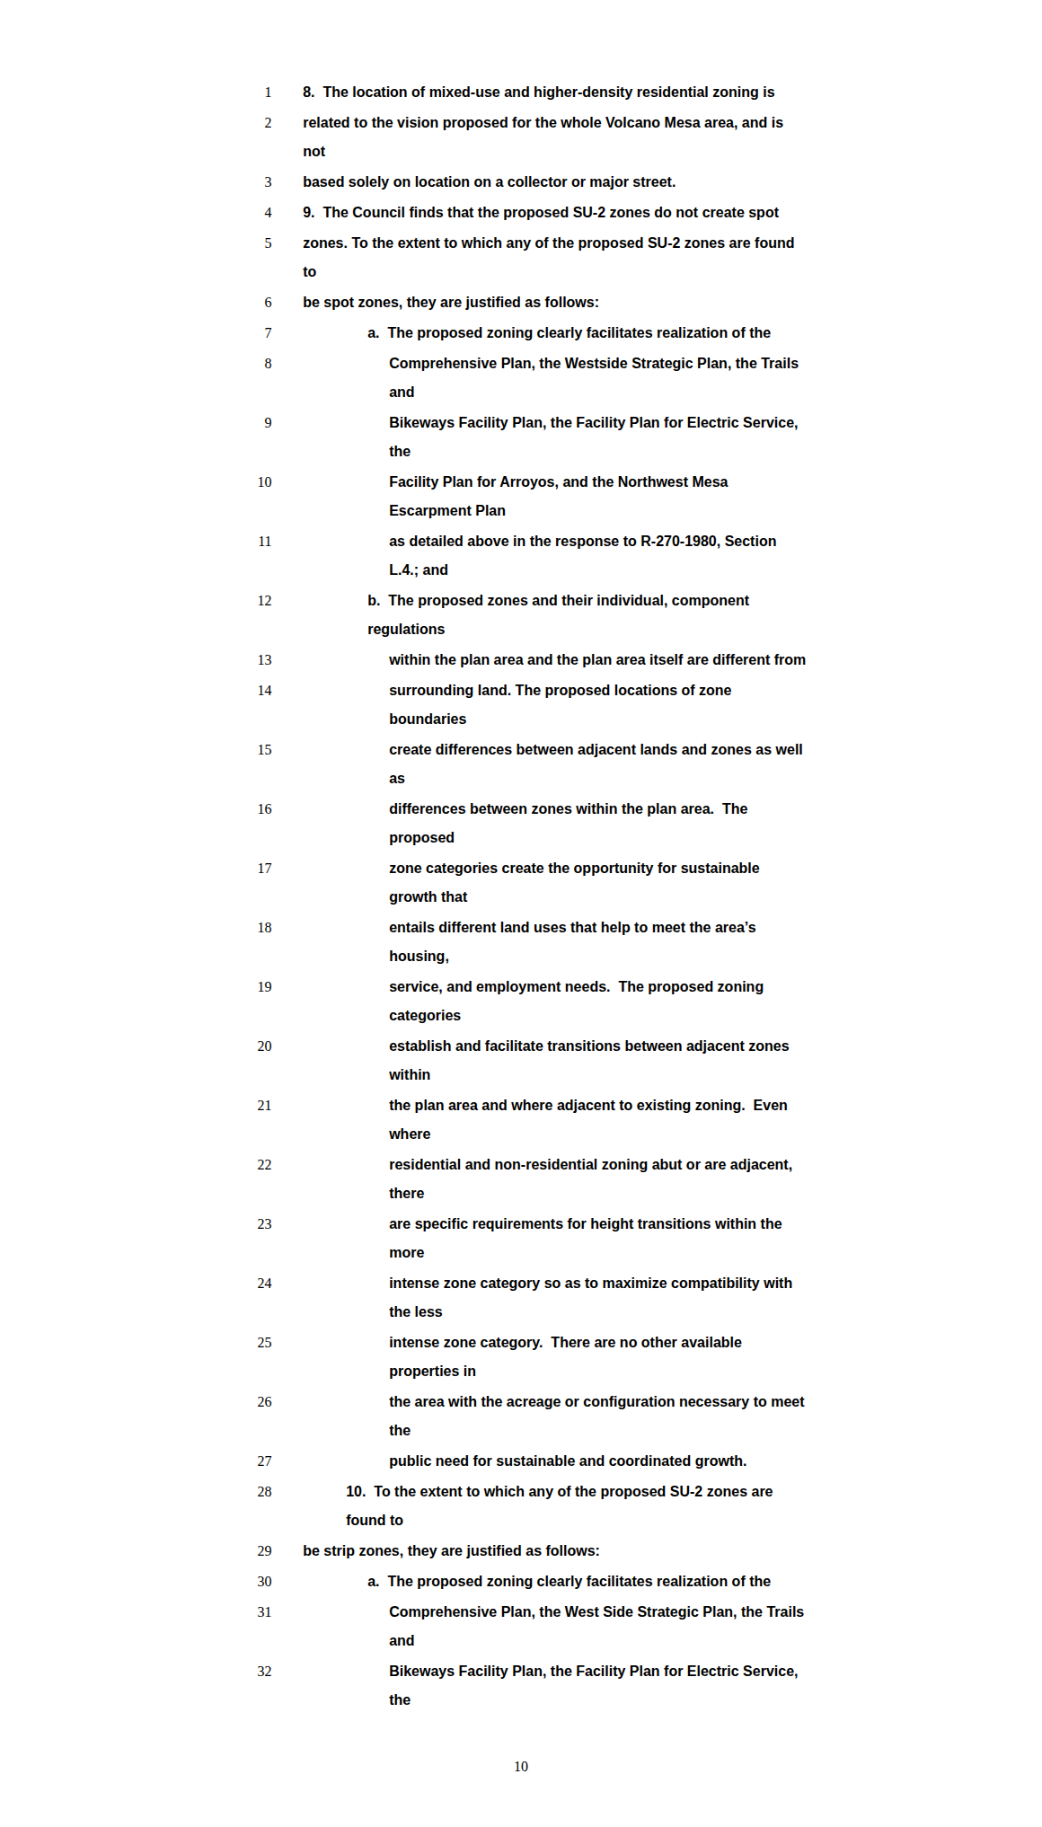| 1 | 8. The location of mixed-use and higher-density residential zoning is |
| 2 | related to the vision proposed for the whole Volcano Mesa area, and is not |
| 3 | based solely on location on a collector or major street. |
| 4 | 9. The Council finds that the proposed SU-2 zones do not create spot |
| 5 | zones. To the extent to which any of the proposed SU-2 zones are found to |
| 6 | be spot zones, they are justified as follows: |
| 7 | a. The proposed zoning clearly facilitates realization of the |
| 8 | Comprehensive Plan, the Westside Strategic Plan, the Trails and |
| 9 | Bikeways Facility Plan, the Facility Plan for Electric Service, the |
| 10 | Facility Plan for Arroyos, and the Northwest Mesa Escarpment Plan |
| 11 | as detailed above in the response to R-270-1980, Section L.4.; and |
| 12 | b. The proposed zones and their individual, component regulations |
| 13 | within the plan area and the plan area itself are different from |
| 14 | surrounding land. The proposed locations of zone boundaries |
| 15 | create differences between adjacent lands and zones as well as |
| 16 | differences between zones within the plan area. The proposed |
| 17 | zone categories create the opportunity for sustainable growth that |
| 18 | entails different land uses that help to meet the area’s housing, |
| 19 | service, and employment needs. The proposed zoning categories |
| 20 | establish and facilitate transitions between adjacent zones within |
| 21 | the plan area and where adjacent to existing zoning. Even where |
| 22 | residential and non-residential zoning abut or are adjacent, there |
| 23 | are specific requirements for height transitions within the more |
| 24 | intense zone category so as to maximize compatibility with the less |
| 25 | intense zone category. There are no other available properties in |
| 26 | the area with the acreage or configuration necessary to meet the |
| 27 | public need for sustainable and coordinated growth. |
| 28 | 10. To the extent to which any of the proposed SU-2 zones are found to |
| 29 | be strip zones, they are justified as follows: |
| 30 | a. The proposed zoning clearly facilitates realization of the |
| 31 | Comprehensive Plan, the West Side Strategic Plan, the Trails and |
| 32 | Bikeways Facility Plan, the Facility Plan for Electric Service, the |
10